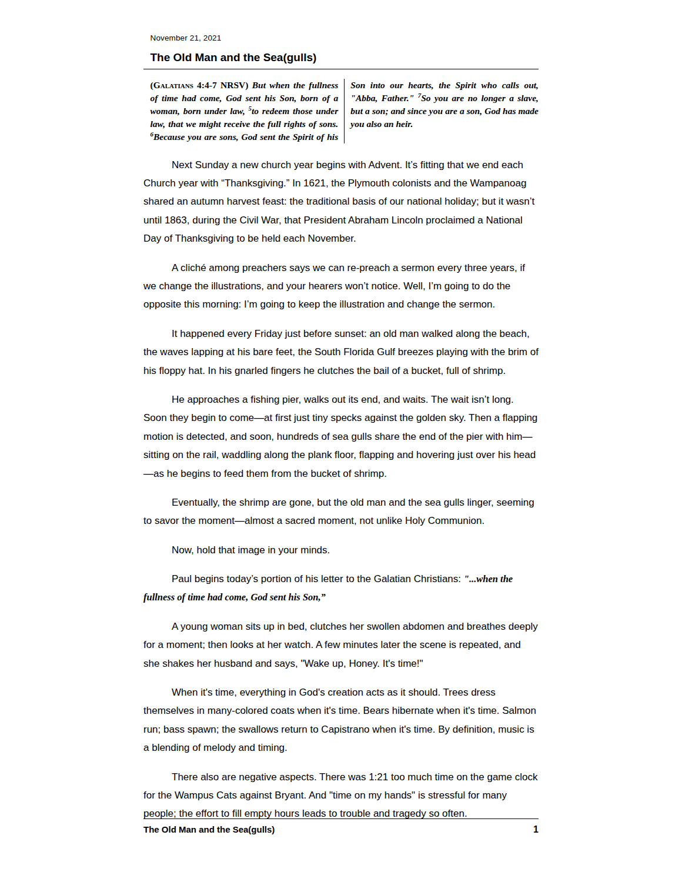November 21, 2021
The Old Man and the Sea(gulls)
(Galatians 4:4-7 NRSV) But when the fullness of time had come, God sent his Son, born of a woman, born under law, 5to redeem those under law, that we might receive the full rights of sons. 6Because you are sons, God sent the Spirit of his Son into our hearts, the Spirit who calls out, "Abba, Father." 7So you are no longer a slave, but a son; and since you are a son, God has made you also an heir.
Next Sunday a new church year begins with Advent. It’s fitting that we end each Church year with “Thanksgiving.” In 1621, the Plymouth colonists and the Wampanoag shared an autumn harvest feast: the traditional basis of our national holiday; but it wasn’t until 1863, during the Civil War, that President Abraham Lincoln proclaimed a National Day of Thanksgiving to be held each November.
A cliché among preachers says we can re-preach a sermon every three years, if we change the illustrations, and your hearers won’t notice. Well, I’m going to do the opposite this morning: I’m going to keep the illustration and change the sermon.
It happened every Friday just before sunset: an old man walked along the beach, the waves lapping at his bare feet, the South Florida Gulf breezes playing with the brim of his floppy hat. In his gnarled fingers he clutches the bail of a bucket, full of shrimp.
He approaches a fishing pier, walks out its end, and waits. The wait isn’t long. Soon they begin to come—at first just tiny specks against the golden sky. Then a flapping motion is detected, and soon, hundreds of sea gulls share the end of the pier with him—sitting on the rail, waddling along the plank floor, flapping and hovering just over his head—as he begins to feed them from the bucket of shrimp.
Eventually, the shrimp are gone, but the old man and the sea gulls linger, seeming to savor the moment—almost a sacred moment, not unlike Holy Communion.
Now, hold that image in your minds.
Paul begins today’s portion of his letter to the Galatian Christians: "...when the fullness of time had come, God sent his Son,”
A young woman sits up in bed, clutches her swollen abdomen and breathes deeply for a moment; then looks at her watch. A few minutes later the scene is repeated, and she shakes her husband and says, "Wake up, Honey. It's time!"
When it's time, everything in God's creation acts as it should. Trees dress themselves in many-colored coats when it's time. Bears hibernate when it's time. Salmon run; bass spawn; the swallows return to Capistrano when it's time. By definition, music is a blending of melody and timing.
There also are negative aspects. There was 1:21 too much time on the game clock for the Wampus Cats against Bryant. And "time on my hands" is stressful for many people; the effort to fill empty hours leads to trouble and tragedy so often.
The Old Man and the Sea(gulls) 1